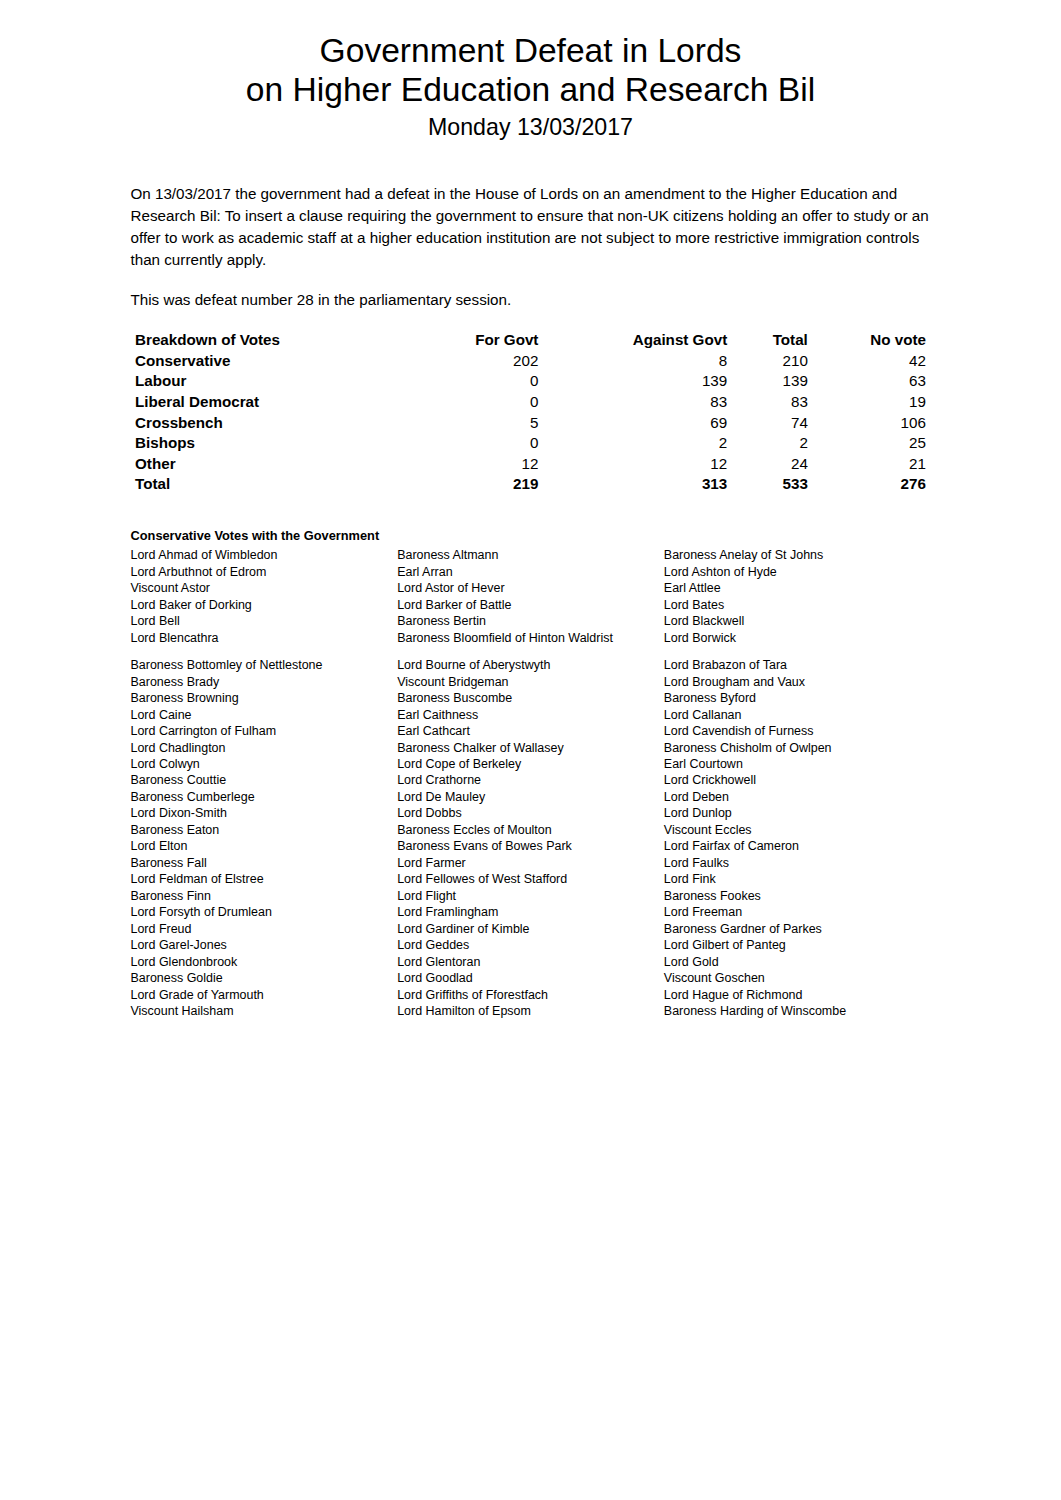Government Defeat in Lords
on Higher Education and Research Bil
Monday 13/03/2017
On 13/03/2017 the government had a defeat in the House of Lords on an amendment to the Higher Education and Research Bil: To insert a clause requiring the government to ensure that non-UK citizens holding an offer to study or an offer to work as academic staff at a higher education institution are not subject to more restrictive immigration controls than currently apply.
This was defeat number 28 in the parliamentary session.
| Breakdown of Votes | For Govt | Against Govt | Total | No vote |
| --- | --- | --- | --- | --- |
| Conservative | 202 | 8 | 210 | 42 |
| Labour | 0 | 139 | 139 | 63 |
| Liberal Democrat | 0 | 83 | 83 | 19 |
| Crossbench | 5 | 69 | 74 | 106 |
| Bishops | 0 | 2 | 2 | 25 |
| Other | 12 | 12 | 24 | 21 |
| Total | 219 | 313 | 533 | 276 |
Conservative Votes with the Government
| Lord Ahmad of Wimbledon | Baroness Altmann | Baroness Anelay of St Johns |
| Lord Arbuthnot of Edrom | Earl Arran | Lord Ashton of Hyde |
| Viscount Astor | Lord Astor of Hever | Earl Attlee |
| Lord Baker of Dorking | Lord Barker of Battle | Lord Bates |
| Lord Bell | Baroness Bertin | Lord Blackwell |
| Lord Blencathra | Baroness Bloomfield of Hinton Waldrist | Lord Borwick |
| Baroness Bottomley of Nettlestone | Lord Bourne of Aberystwyth | Lord Brabazon of Tara |
| Baroness Brady | Viscount Bridgeman | Lord Brougham and Vaux |
| Baroness Browning | Baroness Buscombe | Baroness Byford |
| Lord Caine | Earl Caithness | Lord Callanan |
| Lord Carrington of Fulham | Earl Cathcart | Lord Cavendish of Furness |
| Lord Chadlington | Baroness Chalker of Wallasey | Baroness Chisholm of Owlpen |
| Lord Colwyn | Lord Cope of Berkeley | Earl Courtown |
| Baroness Couttie | Lord Crathorne | Lord Crickhowell |
| Baroness Cumberlege | Lord De Mauley | Lord Deben |
| Lord Dixon-Smith | Lord Dobbs | Lord Dunlop |
| Baroness Eaton | Baroness Eccles of Moulton | Viscount Eccles |
| Lord Elton | Baroness Evans of Bowes Park | Lord Fairfax of Cameron |
| Baroness Fall | Lord Farmer | Lord Faulks |
| Lord Feldman of Elstree | Lord Fellowes of West Stafford | Lord Fink |
| Baroness Finn | Lord Flight | Baroness Fookes |
| Lord Forsyth of Drumlean | Lord Framlingham | Lord Freeman |
| Lord Freud | Lord Gardiner of Kimble | Baroness Gardner of Parkes |
| Lord Garel-Jones | Lord Geddes | Lord Gilbert of Panteg |
| Lord Glendonbrook | Lord Glentoran | Lord Gold |
| Baroness Goldie | Lord Goodlad | Viscount Goschen |
| Lord Grade of Yarmouth | Lord Griffiths of Fforestfach | Lord Hague of Richmond |
| Viscount Hailsham | Lord Hamilton of Epsom | Baroness Harding of Winscombe |